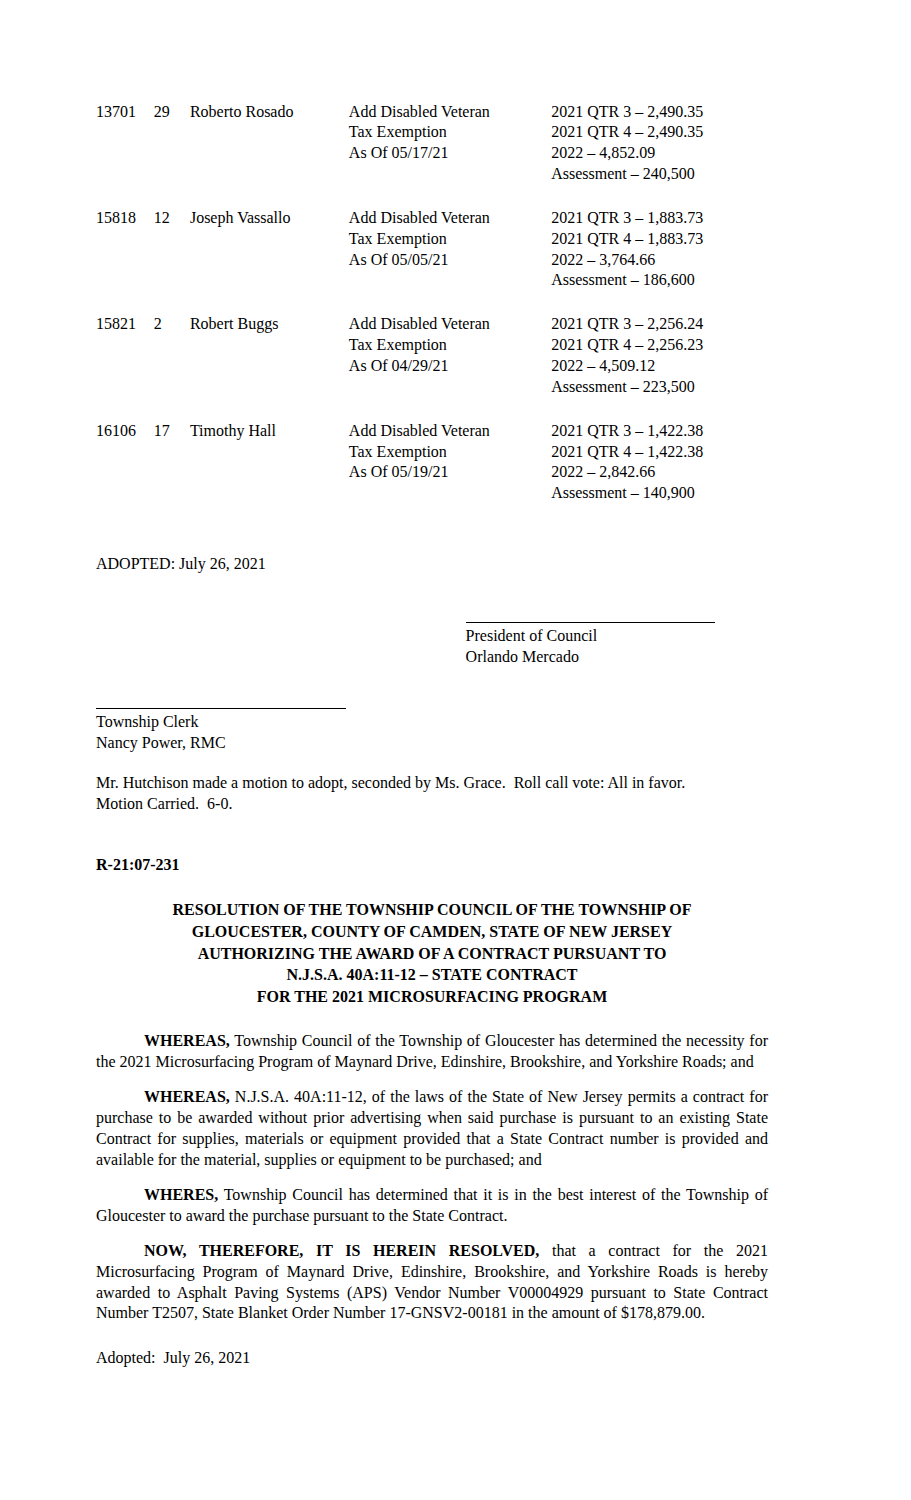| 13701 | 29 | Roberto Rosado | Add Disabled Veteran Tax Exemption As Of 05/17/21 | 2021 QTR 3 – 2,490.35 2021 QTR 4 – 2,490.35 2022 – 4,852.09 Assessment – 240,500 |
| 15818 | 12 | Joseph Vassallo | Add Disabled Veteran Tax Exemption As Of 05/05/21 | 2021 QTR 3 – 1,883.73 2021 QTR 4 – 1,883.73 2022 – 3,764.66 Assessment – 186,600 |
| 15821 | 2 | Robert Buggs | Add Disabled Veteran Tax Exemption As Of 04/29/21 | 2021 QTR 3 – 2,256.24 2021 QTR 4 – 2,256.23 2022 – 4,509.12 Assessment – 223,500 |
| 16106 | 17 | Timothy Hall | Add Disabled Veteran Tax Exemption As Of 05/19/21 | 2021 QTR 3 – 1,422.38 2021 QTR 4 – 1,422.38 2022 – 2,842.66 Assessment – 140,900 |
ADOPTED: July 26, 2021
President of Council
Orlando Mercado
Township Clerk
Nancy Power, RMC
Mr. Hutchison made a motion to adopt, seconded by Ms. Grace. Roll call vote: All in favor.
Motion Carried. 6-0.
R-21:07-231
Resolution of the Township Council of the Township of
Gloucester, County of Camden, State of New Jersey
Authorizing the Award of a Contract Pursuant to
N.J.S.A. 40A:11-12 – State Contract
for the 2021 Microsurfacing Program
WHEREAS, Township Council of the Township of Gloucester has determined the necessity for the 2021 Microsurfacing Program of Maynard Drive, Edinshire, Brookshire, and Yorkshire Roads; and
WHEREAS, N.J.S.A. 40A:11-12, of the laws of the State of New Jersey permits a contract for purchase to be awarded without prior advertising when said purchase is pursuant to an existing State Contract for supplies, materials or equipment provided that a State Contract number is provided and available for the material, supplies or equipment to be purchased; and
WHERES, Township Council has determined that it is in the best interest of the Township of Gloucester to award the purchase pursuant to the State Contract.
NOW, THEREFORE, IT IS HEREIN RESOLVED, that a contract for the 2021 Microsurfacing Program of Maynard Drive, Edinshire, Brookshire, and Yorkshire Roads is hereby awarded to Asphalt Paving Systems (APS) Vendor Number V00004929 pursuant to State Contract Number T2507, State Blanket Order Number 17-GNSV2-00181 in the amount of $178,879.00.
Adopted: July 26, 2021